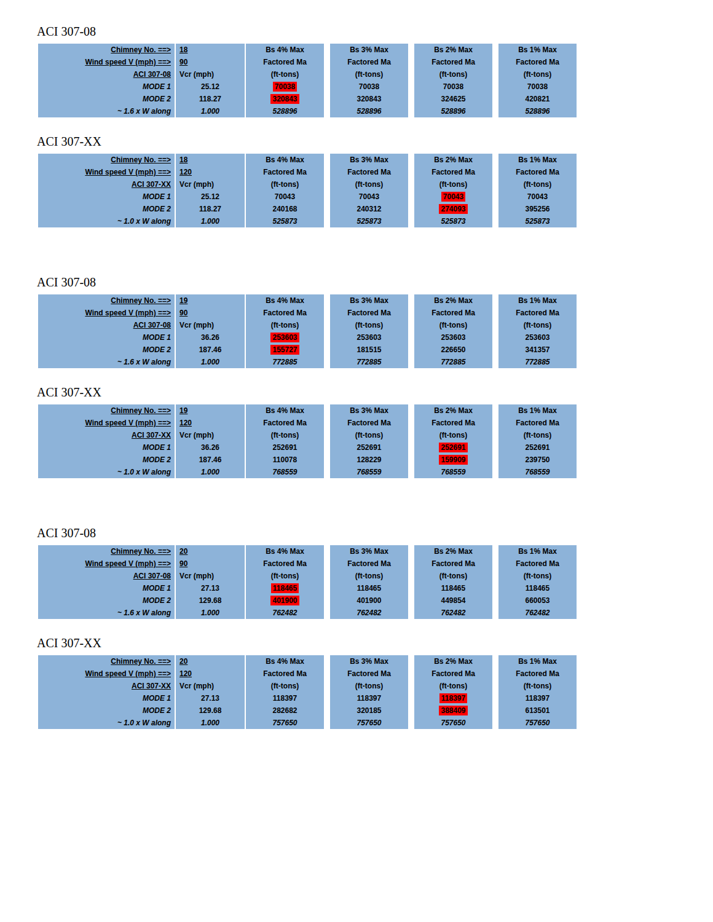ACI 307-08
| Chimney No. ==> | 18 | Bs 4% Max | | Bs 3% Max | | Bs 2% Max | | Bs 1% Max |
| Wind speed V (mph) ==> | 90 | Factored Ma | | Factored Ma | | Factored Ma | | Factored Ma |
| ACI 307-08 | Vcr (mph) | (ft-tons) | | (ft-tons) | | (ft-tons) | | (ft-tons) |
| MODE 1 | 25.12 | 70038 | | 70038 | | 70038 | | 70038 |
| MODE 2 | 118.27 | 320843 | | 320843 | | 324625 | | 420821 |
| ~ 1.6 x W along | 1.000 | 528896 | | 528896 | | 528896 | | 528896 |
ACI 307-XX
| Chimney No. ==> | 18 | Bs 4% Max | | Bs 3% Max | | Bs 2% Max | | Bs 1% Max |
| Wind speed V (mph) ==> | 120 | Factored Ma | | Factored Ma | | Factored Ma | | Factored Ma |
| ACI 307-XX | Vcr (mph) | (ft-tons) | | (ft-tons) | | (ft-tons) | | (ft-tons) |
| MODE 1 | 25.12 | 70043 | | 70043 | | 70043 | | 70043 |
| MODE 2 | 118.27 | 240168 | | 240312 | | 274093 | | 395256 |
| ~ 1.0 x W along | 1.000 | 525873 | | 525873 | | 525873 | | 525873 |
ACI 307-08
| Chimney No. ==> | 19 | Bs 4% Max | | Bs 3% Max | | Bs 2% Max | | Bs 1% Max |
| Wind speed V (mph) ==> | 90 | Factored Ma | | Factored Ma | | Factored Ma | | Factored Ma |
| ACI 307-08 | Vcr (mph) | (ft-tons) | | (ft-tons) | | (ft-tons) | | (ft-tons) |
| MODE 1 | 36.26 | 253603 | | 253603 | | 253603 | | 253603 |
| MODE 2 | 187.46 | 155727 | | 181515 | | 226650 | | 341357 |
| ~ 1.6 x W along | 1.000 | 772885 | | 772885 | | 772885 | | 772885 |
ACI 307-XX
| Chimney No. ==> | 19 | Bs 4% Max | | Bs 3% Max | | Bs 2% Max | | Bs 1% Max |
| Wind speed V (mph) ==> | 120 | Factored Ma | | Factored Ma | | Factored Ma | | Factored Ma |
| ACI 307-XX | Vcr (mph) | (ft-tons) | | (ft-tons) | | (ft-tons) | | (ft-tons) |
| MODE 1 | 36.26 | 252691 | | 252691 | | 252691 | | 252691 |
| MODE 2 | 187.46 | 110078 | | 128229 | | 159909 | | 239750 |
| ~ 1.0 x W along | 1.000 | 768559 | | 768559 | | 768559 | | 768559 |
ACI 307-08
| Chimney No. ==> | 20 | Bs 4% Max | | Bs 3% Max | | Bs 2% Max | | Bs 1% Max |
| Wind speed V (mph) ==> | 90 | Factored Ma | | Factored Ma | | Factored Ma | | Factored Ma |
| ACI 307-08 | Vcr (mph) | (ft-tons) | | (ft-tons) | | (ft-tons) | | (ft-tons) |
| MODE 1 | 27.13 | 118465 | | 118465 | | 118465 | | 118465 |
| MODE 2 | 129.68 | 401900 | | 401900 | | 449854 | | 660053 |
| ~ 1.6 x W along | 1.000 | 762482 | | 762482 | | 762482 | | 762482 |
ACI 307-XX
| Chimney No. ==> | 20 | Bs 4% Max | | Bs 3% Max | | Bs 2% Max | | Bs 1% Max |
| Wind speed V (mph) ==> | 120 | Factored Ma | | Factored Ma | | Factored Ma | | Factored Ma |
| ACI 307-XX | Vcr (mph) | (ft-tons) | | (ft-tons) | | (ft-tons) | | (ft-tons) |
| MODE 1 | 27.13 | 118397 | | 118397 | | 118397 | | 118397 |
| MODE 2 | 129.68 | 282682 | | 320185 | | 388409 | | 613501 |
| ~ 1.0 x W along | 1.000 | 757650 | | 757650 | | 757650 | | 757650 |